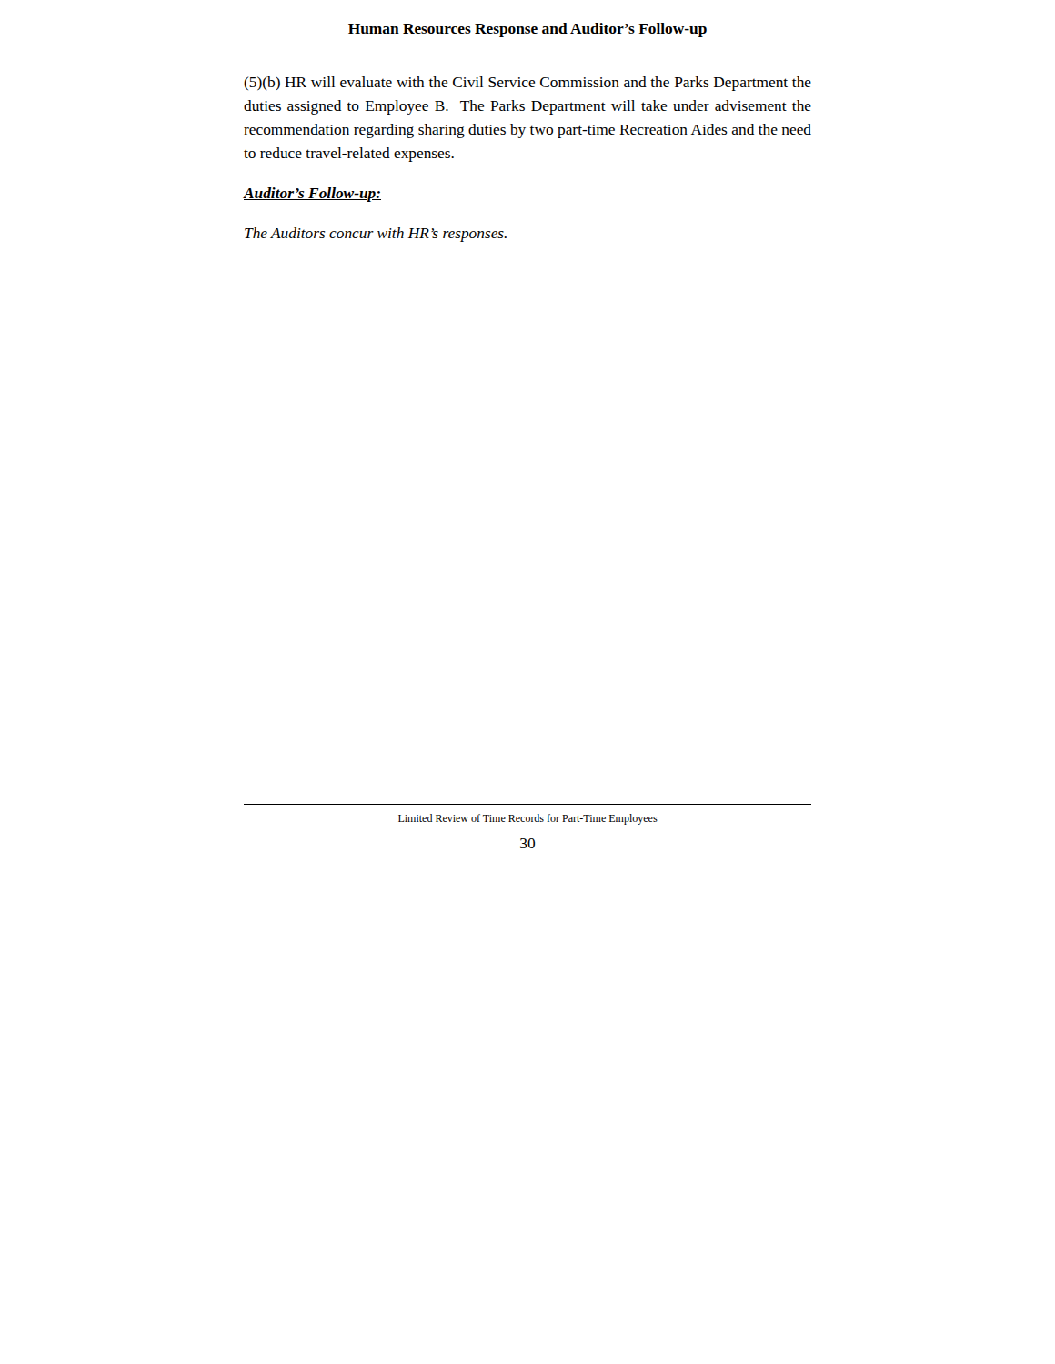Human Resources Response and Auditor’s Follow-up
(5)(b) HR will evaluate with the Civil Service Commission and the Parks Department the duties assigned to Employee B. The Parks Department will take under advisement the recommendation regarding sharing duties by two part-time Recreation Aides and the need to reduce travel-related expenses.
Auditor’s Follow-up:
The Auditors concur with HR’s responses.
Limited Review of Time Records for Part-Time Employees
30